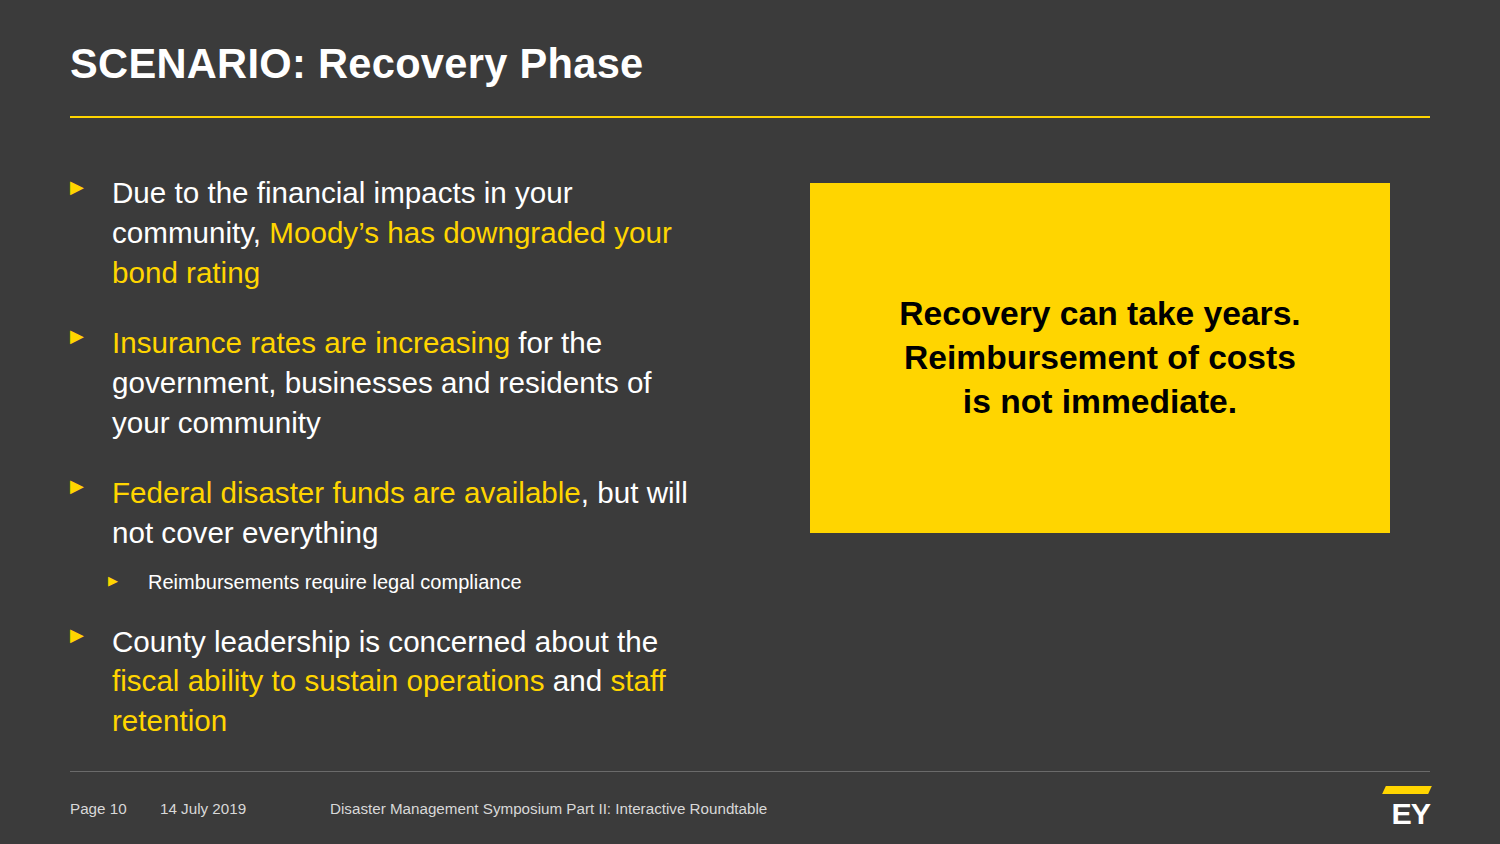SCENARIO: Recovery Phase
Due to the financial impacts in your community, Moody’s has downgraded your bond rating
Insurance rates are increasing for the government, businesses and residents of your community
Federal disaster funds are available, but will not cover everything
Reimbursements require legal compliance
County leadership is concerned about the fiscal ability to sustain operations and staff retention
Recovery can take years.
Reimbursement of costs
is not immediate.
Page 10 14 July 2019 Disaster Management Symposium Part II: Interactive Roundtable EY